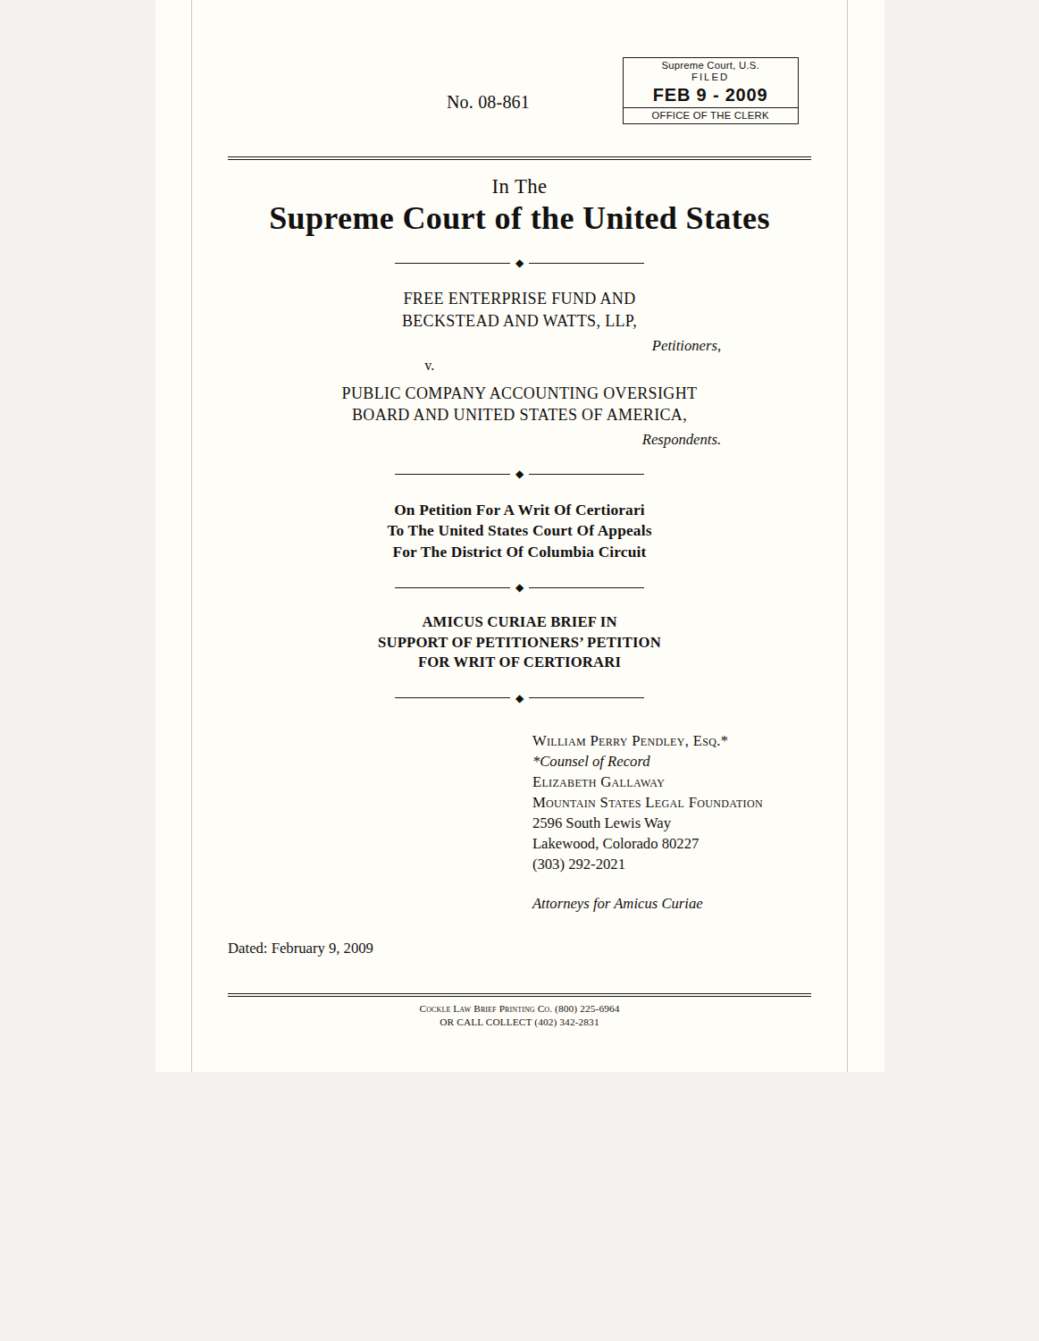No. 08-861
Supreme Court, U.S.
FILED
FEB 9 - 2009
OFFICE OF THE CLERK
In The
Supreme Court of the United States
◆
FREE ENTERPRISE FUND AND
BECKSTEAD AND WATTS, LLP,
Petitioners,
v.
PUBLIC COMPANY ACCOUNTING OVERSIGHT
BOARD AND UNITED STATES OF AMERICA,
Respondents.
◆
On Petition For A Writ Of Certiorari
To The United States Court Of Appeals
For The District Of Columbia Circuit
◆
AMICUS CURIAE BRIEF IN
SUPPORT OF PETITIONERS’ PETITION
FOR WRIT OF CERTIORARI
◆
William Perry Pendley, Esq.*
*Counsel of Record
Elizabeth Gallaway
Mountain States Legal Foundation
2596 South Lewis Way
Lakewood, Colorado 80227
(303) 292-2021
Attorneys for Amicus Curiae
Dated: February 9, 2009
Cockle Law Brief Printing Co. (800) 225-6964
OR CALL COLLECT (402) 342-2831